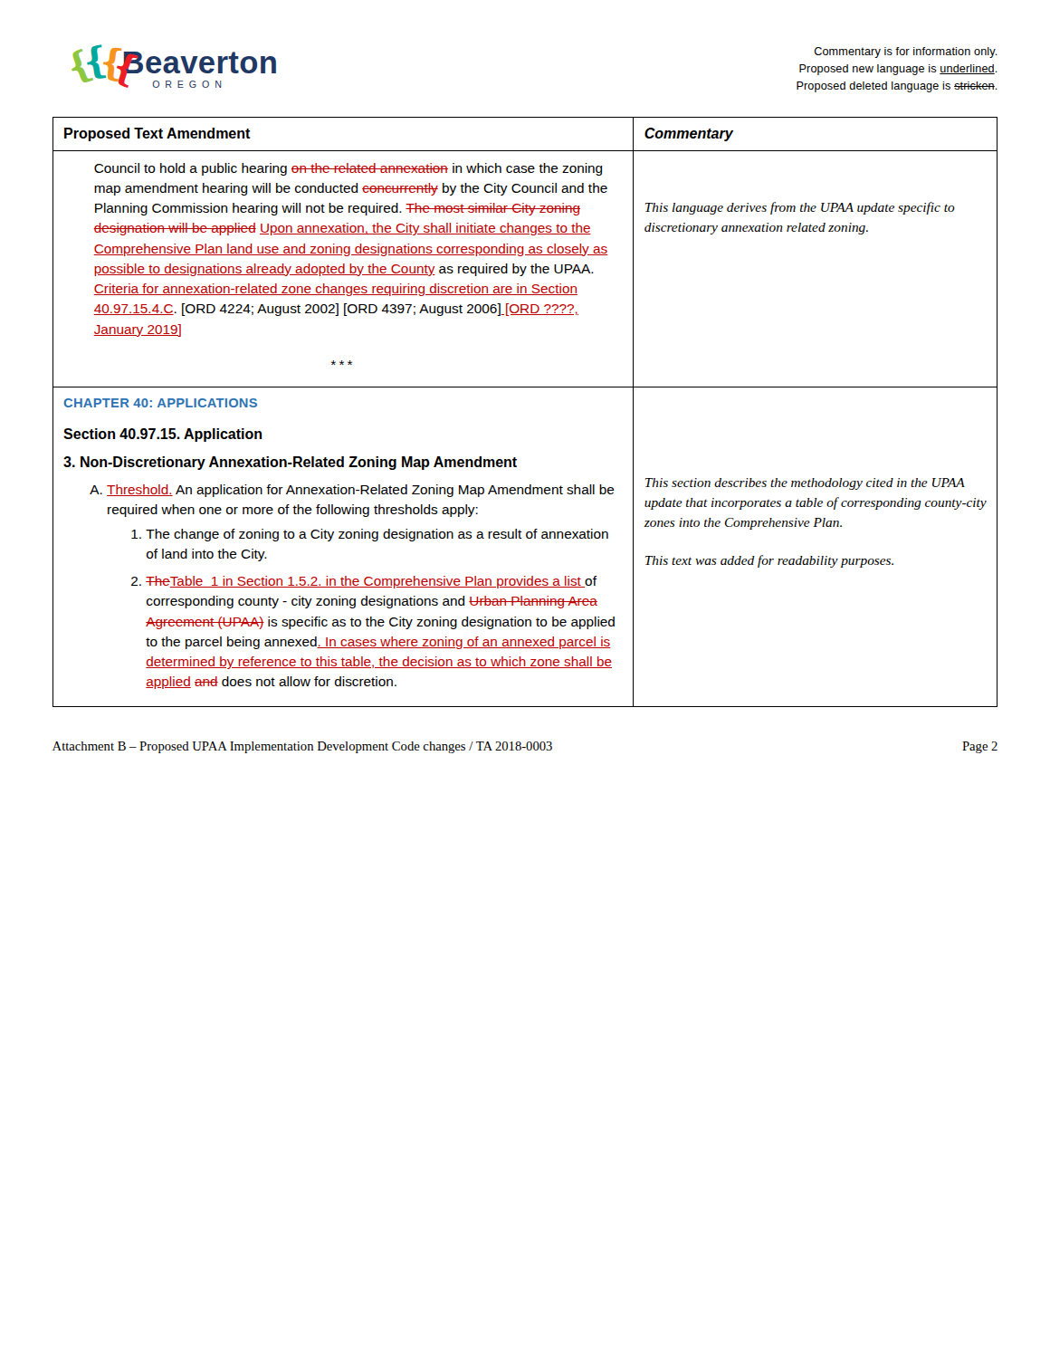❴ ❴ ❴ ❴
Beaverton
OREGON
Commentary is for information only.
Proposed new language is underlined.
Proposed deleted language is stricken.
| Proposed Text Amendment | Commentary |
| --- | --- |
| Council to hold a public hearing on the related annexation in which case the zoning map amendment hearing will be conducted concurrently by the City Council and the Planning Commission hearing will not be required. The most similar City zoning designation will be applied Upon annexation, the City shall initiate changes to the Comprehensive Plan land use and zoning designations corresponding as closely as possible to designations already adopted by the County as required by the UPAA. Criteria for annexation-related zone changes requiring discretion are in Section 40.97.15.4.C . [ORD 4224; August 2002] [ORD 4397; August 2006] [ORD ????, January 2019] *** | This language derives from the UPAA update specific to discretionary annexation related zoning. |
| CHAPTER 40: APPLICATIONS Section 40.97.15. Application 3. Non-Discretionary Annexation-Related Zoning Map Amendment Threshold. An application for Annexation-Related Zoning Map Amendment shall be required when one or more of the following thresholds apply: The change of zoning to a City zoning designation as a result of annexation of land into the City. The Table 1 in Section 1.5.2. in the Comprehensive Plan provides a list of corresponding county - city zoning designations and Urban Planning Area Agreement (UPAA) is specific as to the City zoning designation to be applied to the parcel being annexed . In cases where zoning of an annexed parcel is determined by reference to this table, the decision as to which zone shall be applied and does not allow for discretion. | This section describes the methodology cited in the UPAA update that incorporates a table of corresponding county-city zones into the Comprehensive Plan. This text was added for readability purposes. |
Attachment B – Proposed UPAA Implementation Development Code changes / TA 2018-0003
Page 2